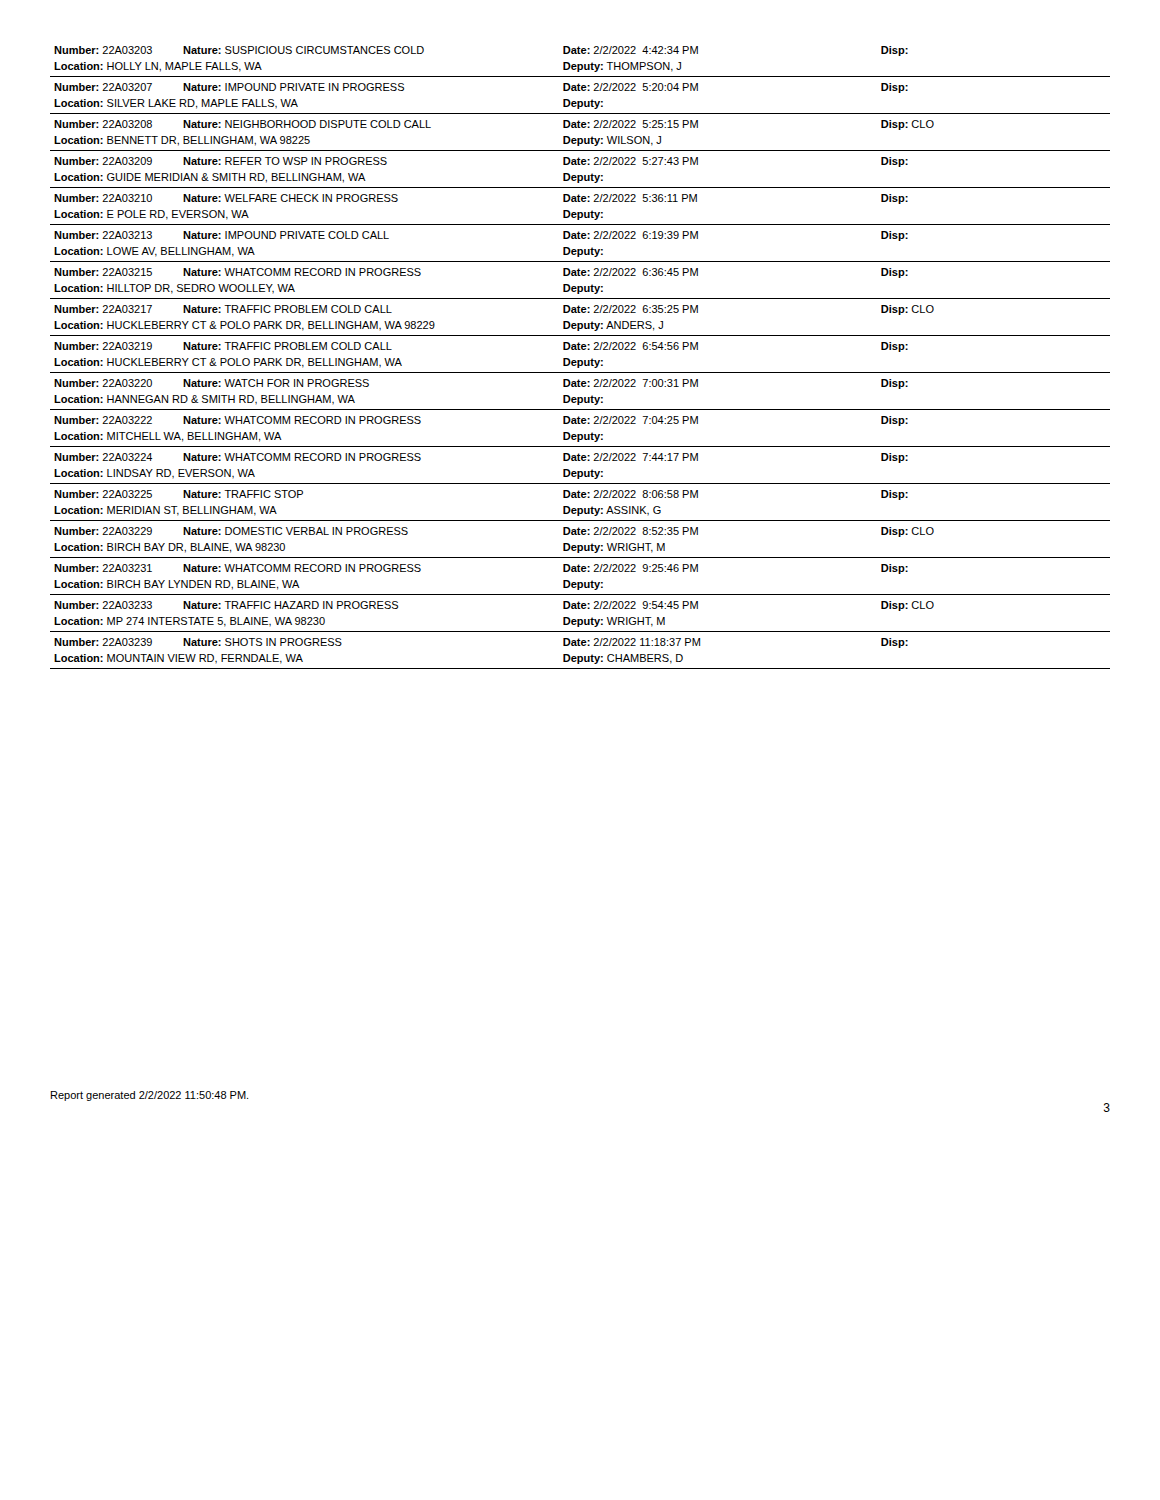| Number: 22A03203 Nature: SUSPICIOUS CIRCUMSTANCES COLD | Date: 2/2/2022 4:42:34 PM | Disp: |
| Location: HOLLY LN, MAPLE FALLS, WA | Deputy: THOMPSON, J | |
| Number: 22A03207 Nature: IMPOUND PRIVATE IN PROGRESS | Date: 2/2/2022 5:20:04 PM | Disp: |
| Location: SILVER LAKE RD, MAPLE FALLS, WA | Deputy: | |
| Number: 22A03208 Nature: NEIGHBORHOOD DISPUTE COLD CALL | Date: 2/2/2022 5:25:15 PM | Disp: CLO |
| Location: BENNETT DR, BELLINGHAM, WA 98225 | Deputy: WILSON, J | |
| Number: 22A03209 Nature: REFER TO WSP IN PROGRESS | Date: 2/2/2022 5:27:43 PM | Disp: |
| Location: GUIDE MERIDIAN & SMITH RD, BELLINGHAM, WA | Deputy: | |
| Number: 22A03210 Nature: WELFARE CHECK IN PROGRESS | Date: 2/2/2022 5:36:11 PM | Disp: |
| Location: E POLE RD, EVERSON, WA | Deputy: | |
| Number: 22A03213 Nature: IMPOUND PRIVATE COLD CALL | Date: 2/2/2022 6:19:39 PM | Disp: |
| Location: LOWE AV, BELLINGHAM, WA | Deputy: | |
| Number: 22A03215 Nature: WHATCOMM RECORD IN PROGRESS | Date: 2/2/2022 6:36:45 PM | Disp: |
| Location: HILLTOP DR, SEDRO WOOLLEY, WA | Deputy: | |
| Number: 22A03217 Nature: TRAFFIC PROBLEM COLD CALL | Date: 2/2/2022 6:35:25 PM | Disp: CLO |
| Location: HUCKLEBERRY CT & POLO PARK DR, BELLINGHAM, WA 98229 | Deputy: ANDERS, J | |
| Number: 22A03219 Nature: TRAFFIC PROBLEM COLD CALL | Date: 2/2/2022 6:54:56 PM | Disp: |
| Location: HUCKLEBERRY CT & POLO PARK DR, BELLINGHAM, WA | Deputy: | |
| Number: 22A03220 Nature: WATCH FOR IN PROGRESS | Date: 2/2/2022 7:00:31 PM | Disp: |
| Location: HANNEGAN RD & SMITH RD, BELLINGHAM, WA | Deputy: | |
| Number: 22A03222 Nature: WHATCOMM RECORD IN PROGRESS | Date: 2/2/2022 7:04:25 PM | Disp: |
| Location: MITCHELL WA, BELLINGHAM, WA | Deputy: | |
| Number: 22A03224 Nature: WHATCOMM RECORD IN PROGRESS | Date: 2/2/2022 7:44:17 PM | Disp: |
| Location: LINDSAY RD, EVERSON, WA | Deputy: | |
| Number: 22A03225 Nature: TRAFFIC STOP | Date: 2/2/2022 8:06:58 PM | Disp: |
| Location: MERIDIAN ST, BELLINGHAM, WA | Deputy: ASSINK, G | |
| Number: 22A03229 Nature: DOMESTIC VERBAL IN PROGRESS | Date: 2/2/2022 8:52:35 PM | Disp: CLO |
| Location: BIRCH BAY DR, BLAINE, WA 98230 | Deputy: WRIGHT, M | |
| Number: 22A03231 Nature: WHATCOMM RECORD IN PROGRESS | Date: 2/2/2022 9:25:46 PM | Disp: |
| Location: BIRCH BAY LYNDEN RD, BLAINE, WA | Deputy: | |
| Number: 22A03233 Nature: TRAFFIC HAZARD IN PROGRESS | Date: 2/2/2022 9:54:45 PM | Disp: CLO |
| Location: MP 274 INTERSTATE 5, BLAINE, WA 98230 | Deputy: WRIGHT, M | |
| Number: 22A03239 Nature: SHOTS IN PROGRESS | Date: 2/2/2022 11:18:37 PM | Disp: |
| Location: MOUNTAIN VIEW RD, FERNDALE, WA | Deputy: CHAMBERS, D | |
Report generated 2/2/2022 11:50:48 PM. 3